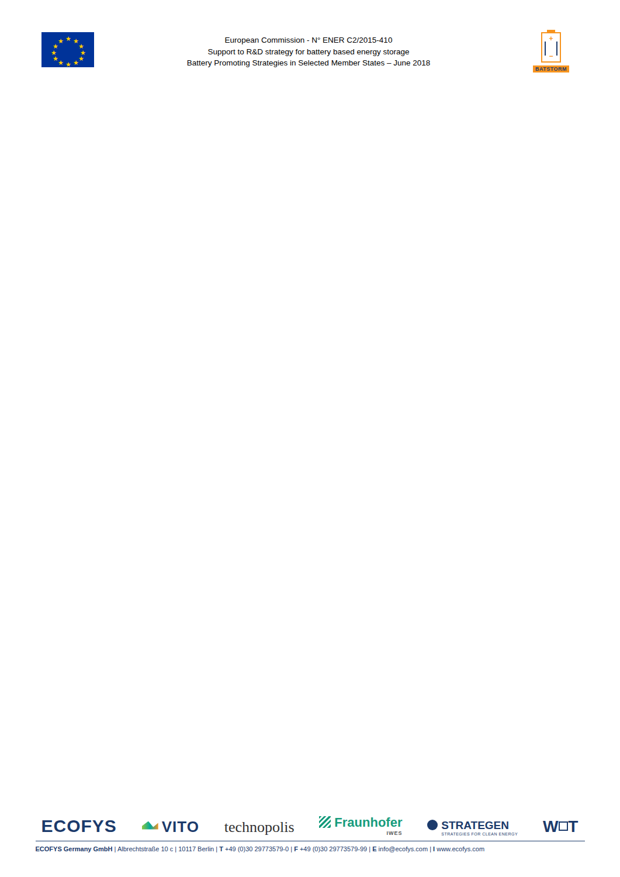★ ★ ★ ★ ★ ★ ★ ★ ★ ★ ★ ★
European Commission - N° ENER C2/2015-410
Support to R&D strategy for battery based energy storage
Battery Promoting Strategies in Selected Member States – June 2018
+ −
BATSTORM
ECOFYS
VITO
technopolis
FraunhoferIWES
STRATEGENSTRATEGIES FOR CLEAN ENERGY
W T
ECOFYS Germany GmbH | Albrechtstraße 10 c | 10117 Berlin | T +49 (0)30 29773579-0 | F +49 (0)30 29773579-99 | E info@ecofys.com | I www.ecofys.com